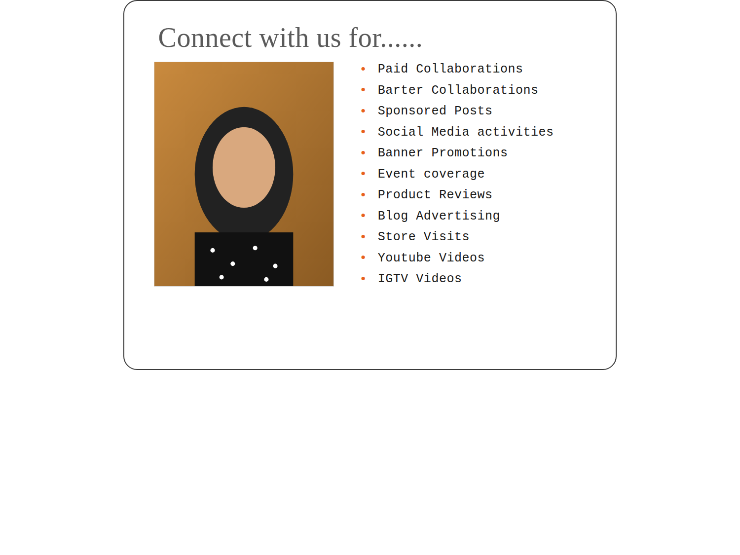Connect with us for......
Paid Collaborations
Barter Collaborations
Sponsored Posts
Social Media activities
Banner Promotions
Event coverage
Product Reviews
Blog Advertising
Store Visits
Youtube Videos
IGTV Videos